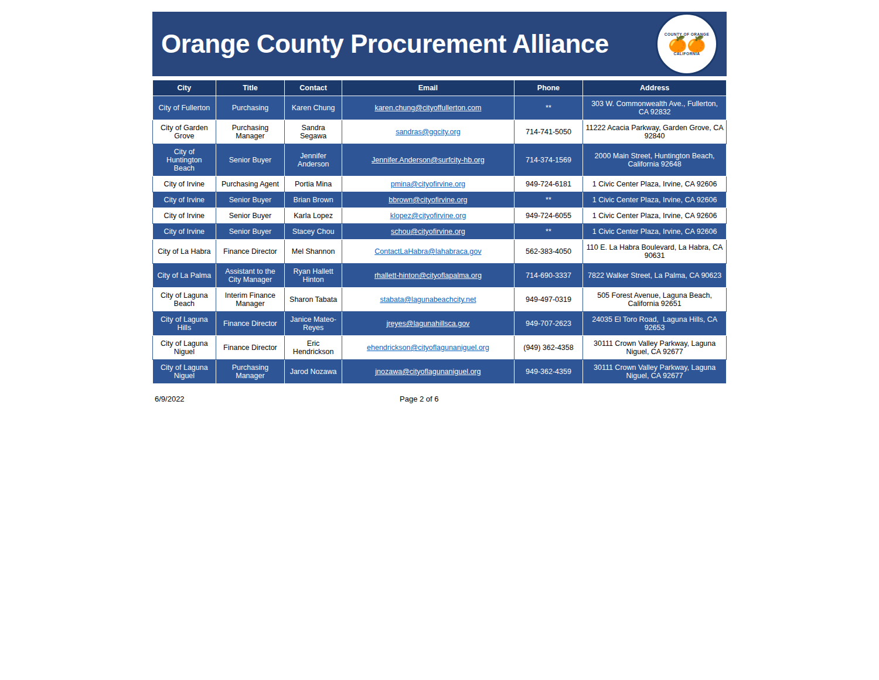Orange County Procurement Alliance
COUNTY OF ORANGE
🍊🍊
CALIFORNIA
| City | Title | Contact | Email | Phone | Address |
| --- | --- | --- | --- | --- | --- |
| City of Fullerton | Purchasing | Karen Chung | karen.chung@cityoffullerton.com | ** | 303 W. Commonwealth Ave., Fullerton, CA 92832 |
| City of Garden Grove | Purchasing Manager | Sandra Segawa | sandras@ggcity.org | 714-741-5050 | 11222 Acacia Parkway, Garden Grove, CA 92840 |
| City of Huntington Beach | Senior Buyer | Jennifer Anderson | Jennifer.Anderson@surfcity-hb.org | 714-374-1569 | 2000 Main Street, Huntington Beach, California 92648 |
| City of Irvine | Purchasing Agent | Portia Mina | pmina@cityofirvine.org | 949-724-6181 | 1 Civic Center Plaza, Irvine, CA 92606 |
| City of Irvine | Senior Buyer | Brian Brown | bbrown@cityofirvine.org | ** | 1 Civic Center Plaza, Irvine, CA 92606 |
| City of Irvine | Senior Buyer | Karla Lopez | klopez@cityofirvine.org | 949-724-6055 | 1 Civic Center Plaza, Irvine, CA 92606 |
| City of Irvine | Senior Buyer | Stacey Chou | schou@cityofirvine.org | ** | 1 Civic Center Plaza, Irvine, CA 92606 |
| City of La Habra | Finance Director | Mel Shannon | ContactLaHabra@lahabraca.gov | 562-383-4050 | 110 E. La Habra Boulevard, La Habra, CA 90631 |
| City of La Palma | Assistant to the City Manager | Ryan Hallett Hinton | rhallett-hinton@cityoflapalma.org | 714-690-3337 | 7822 Walker Street, La Palma, CA 90623 |
| City of Laguna Beach | Interim Finance Manager | Sharon Tabata | stabata@lagunabeachcity.net | 949-497-0319 | 505 Forest Avenue, Laguna Beach, California 92651 |
| City of Laguna Hills | Finance Director | Janice Mateo-Reyes | jreyes@lagunahillsca.gov | 949-707-2623 | 24035 El Toro Road, Laguna Hills, CA 92653 |
| City of Laguna Niguel | Finance Director | Eric Hendrickson | ehendrickson@cityoflagunaniguel.org | (949) 362-4358 | 30111 Crown Valley Parkway, Laguna Niguel, CA 92677 |
| City of Laguna Niguel | Purchasing Manager | Jarod Nozawa | jnozawa@cityoflagunaniguel.org | 949-362-4359 | 30111 Crown Valley Parkway, Laguna Niguel, CA 92677 |
6/9/2022
Page 2 of 6